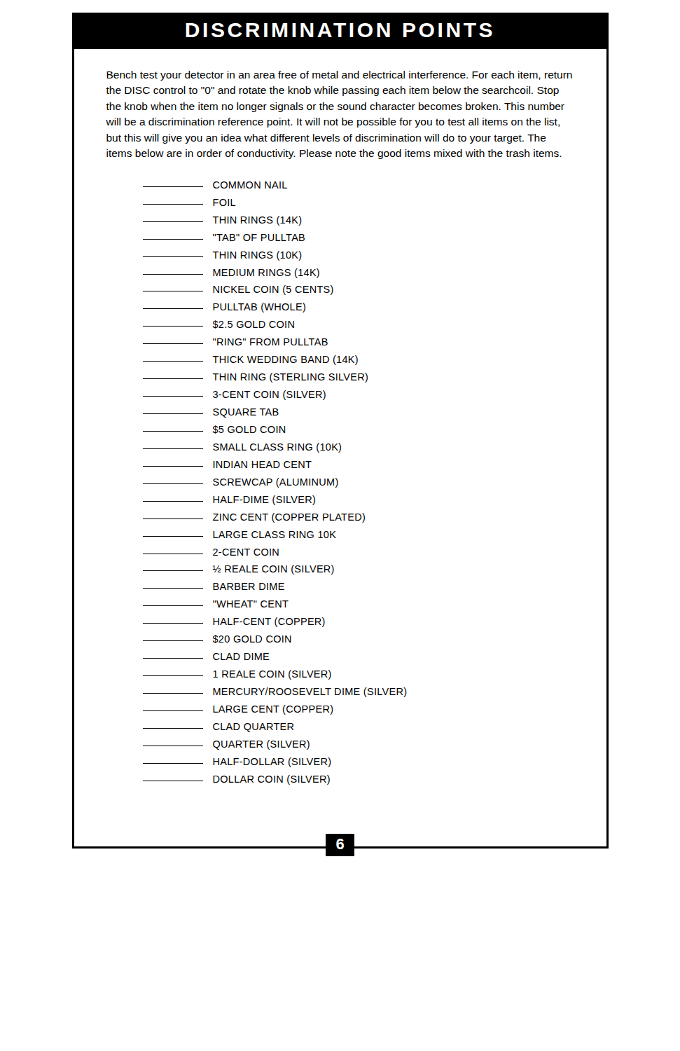DISCRIMINATION POINTS
Bench test your detector in an area free of metal and electrical interference. For each item, return the DISC control to "0" and rotate the knob while passing each item below the searchcoil. Stop the knob when the item no longer signals or the sound character becomes broken. This number will be a discrimination reference point. It will not be possible for you to test all items on the list, but this will give you an idea what different levels of discrimination will do to your target. The items below are in order of conductivity. Please note the good items mixed with the trash items.
COMMON NAIL
FOIL
THIN RINGS (14K)
"TAB" OF PULLTAB
THIN RINGS (10K)
MEDIUM RINGS (14K)
NICKEL COIN (5 CENTS)
PULLTAB (WHOLE)
$2.5 GOLD COIN
"RING" FROM PULLTAB
THICK WEDDING BAND (14K)
THIN RING (STERLING SILVER)
3-CENT COIN (SILVER)
SQUARE TAB
$5 GOLD COIN
SMALL CLASS RING (10K)
INDIAN HEAD CENT
SCREWCAP (ALUMINUM)
HALF-DIME (SILVER)
ZINC CENT (COPPER PLATED)
LARGE CLASS RING 10K
2-CENT COIN
½ REALE COIN (SILVER)
BARBER DIME
"WHEAT" CENT
HALF-CENT (COPPER)
$20 GOLD COIN
CLAD DIME
1 REALE COIN (SILVER)
MERCURY/ROOSEVELT DIME (SILVER)
LARGE CENT (COPPER)
CLAD QUARTER
QUARTER (SILVER)
HALF-DOLLAR (SILVER)
DOLLAR COIN (SILVER)
6